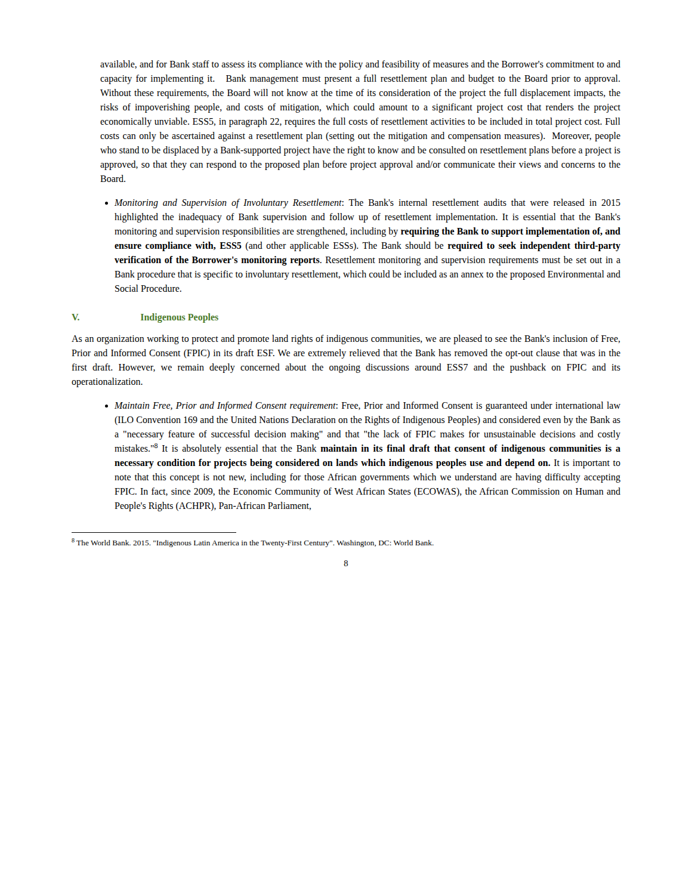available, and for Bank staff to assess its compliance with the policy and feasibility of measures and the Borrower's commitment to and capacity for implementing it. Bank management must present a full resettlement plan and budget to the Board prior to approval. Without these requirements, the Board will not know at the time of its consideration of the project the full displacement impacts, the risks of impoverishing people, and costs of mitigation, which could amount to a significant project cost that renders the project economically unviable. ESS5, in paragraph 22, requires the full costs of resettlement activities to be included in total project cost. Full costs can only be ascertained against a resettlement plan (setting out the mitigation and compensation measures). Moreover, people who stand to be displaced by a Bank-supported project have the right to know and be consulted on resettlement plans before a project is approved, so that they can respond to the proposed plan before project approval and/or communicate their views and concerns to the Board.
Monitoring and Supervision of Involuntary Resettlement: The Bank's internal resettlement audits that were released in 2015 highlighted the inadequacy of Bank supervision and follow up of resettlement implementation. It is essential that the Bank's monitoring and supervision responsibilities are strengthened, including by requiring the Bank to support implementation of, and ensure compliance with, ESS5 (and other applicable ESSs). The Bank should be required to seek independent third-party verification of the Borrower's monitoring reports. Resettlement monitoring and supervision requirements must be set out in a Bank procedure that is specific to involuntary resettlement, which could be included as an annex to the proposed Environmental and Social Procedure.
V. Indigenous Peoples
As an organization working to protect and promote land rights of indigenous communities, we are pleased to see the Bank's inclusion of Free, Prior and Informed Consent (FPIC) in its draft ESF. We are extremely relieved that the Bank has removed the opt-out clause that was in the first draft. However, we remain deeply concerned about the ongoing discussions around ESS7 and the pushback on FPIC and its operationalization.
Maintain Free, Prior and Informed Consent requirement: Free, Prior and Informed Consent is guaranteed under international law (ILO Convention 169 and the United Nations Declaration on the Rights of Indigenous Peoples) and considered even by the Bank as a "necessary feature of successful decision making" and that "the lack of FPIC makes for unsustainable decisions and costly mistakes."8 It is absolutely essential that the Bank maintain in its final draft that consent of indigenous communities is a necessary condition for projects being considered on lands which indigenous peoples use and depend on. It is important to note that this concept is not new, including for those African governments which we understand are having difficulty accepting FPIC. In fact, since 2009, the Economic Community of West African States (ECOWAS), the African Commission on Human and People's Rights (ACHPR), Pan-African Parliament,
8 The World Bank. 2015. "Indigenous Latin America in the Twenty-First Century". Washington, DC: World Bank.
8